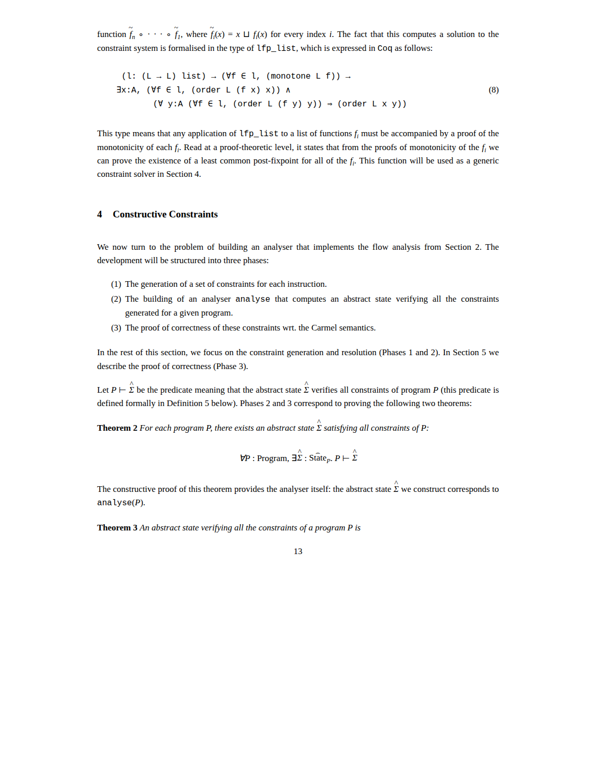function ~fn ∘ · · · ∘ ~f1, where ~fi(x) = x ⊔ fi(x) for every index i. The fact that this computes a solution to the constraint system is formalised in the type of lfp_list, which is expressed in Coq as follows:
(l: (L → L) list) → (∀f ∈ l, (monotone L f)) →
∃x:A, (∀f ∈ l, (order L (f x) x)) ∧
(∀ y:A (∀f ∈ l, (order L (f y) y)) ⇒ (order L x y))
(8)
This type means that any application of lfp_list to a list of functions fi must be accompanied by a proof of the monotonicity of each fi. Read at a proof-theoretic level, it states that from the proofs of monotonicity of the fi we can prove the existence of a least common post-fixpoint for all of the fi. This function will be used as a generic constraint solver in Section 4.
4 Constructive Constraints
We now turn to the problem of building an analyser that implements the flow analysis from Section 2. The development will be structured into three phases:
(1) The generation of a set of constraints for each instruction.
(2) The building of an analyser analyse that computes an abstract state verifying all the constraints generated for a given program.
(3) The proof of correctness of these constraints wrt. the Carmel semantics.
In the rest of this section, we focus on the constraint generation and resolution (Phases 1 and 2). In Section 5 we describe the proof of correctness (Phase 3).
Let P ⊢ ^Σ be the predicate meaning that the abstract state ^Σ verifies all constraints of program P (this predicate is defined formally in Definition 5 below). Phases 2 and 3 correspond to proving the following two theorems:
Theorem 2 For each program P, there exists an abstract state ^Σ satisfying all constraints of P:
∀P : Program, ∃^Σ : ⌢StateP. P ⊢ ^Σ
The constructive proof of this theorem provides the analyser itself: the abstract state ^Σ we construct corresponds to analyse(P).
Theorem 3 An abstract state verifying all the constraints of a program P is
13